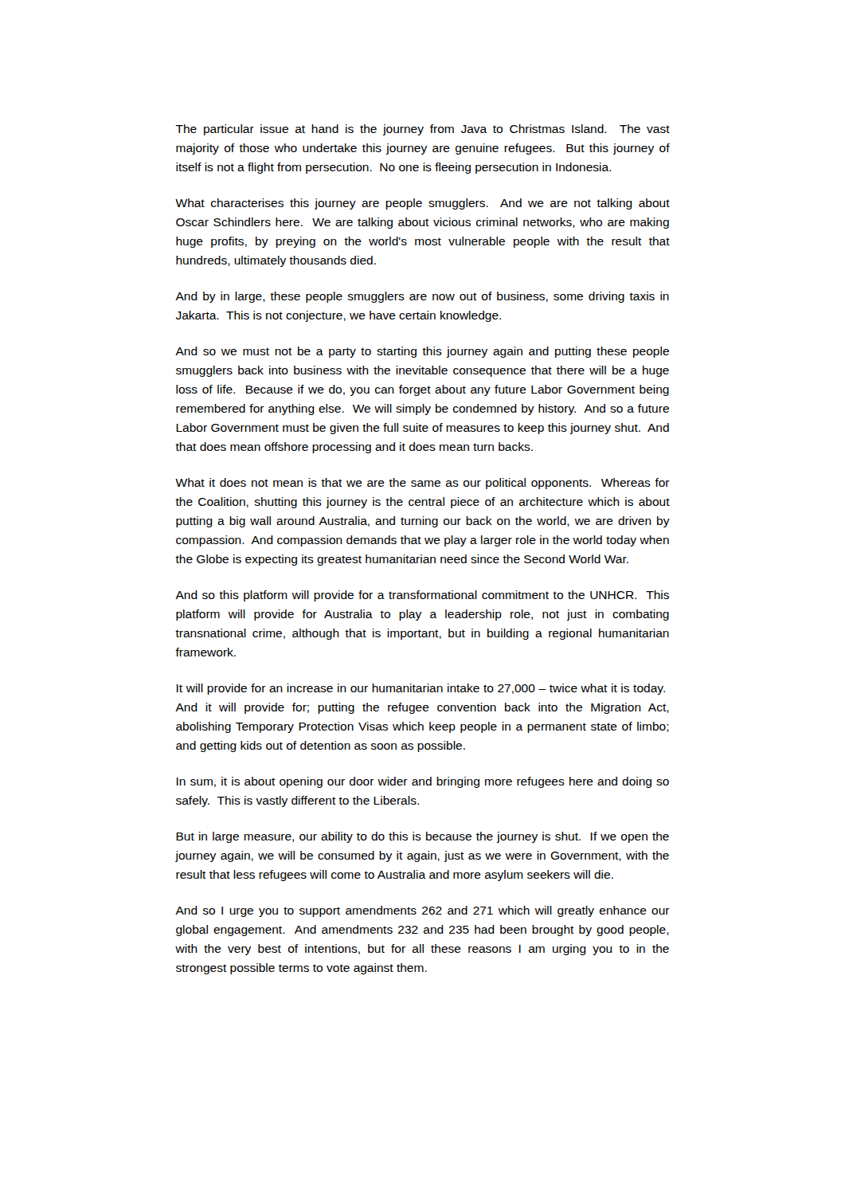The particular issue at hand is the journey from Java to Christmas Island. The vast majority of those who undertake this journey are genuine refugees. But this journey of itself is not a flight from persecution. No one is fleeing persecution in Indonesia.
What characterises this journey are people smugglers. And we are not talking about Oscar Schindlers here. We are talking about vicious criminal networks, who are making huge profits, by preying on the world's most vulnerable people with the result that hundreds, ultimately thousands died.
And by in large, these people smugglers are now out of business, some driving taxis in Jakarta. This is not conjecture, we have certain knowledge.
And so we must not be a party to starting this journey again and putting these people smugglers back into business with the inevitable consequence that there will be a huge loss of life. Because if we do, you can forget about any future Labor Government being remembered for anything else. We will simply be condemned by history. And so a future Labor Government must be given the full suite of measures to keep this journey shut. And that does mean offshore processing and it does mean turn backs.
What it does not mean is that we are the same as our political opponents. Whereas for the Coalition, shutting this journey is the central piece of an architecture which is about putting a big wall around Australia, and turning our back on the world, we are driven by compassion. And compassion demands that we play a larger role in the world today when the Globe is expecting its greatest humanitarian need since the Second World War.
And so this platform will provide for a transformational commitment to the UNHCR. This platform will provide for Australia to play a leadership role, not just in combating transnational crime, although that is important, but in building a regional humanitarian framework.
It will provide for an increase in our humanitarian intake to 27,000 – twice what it is today. And it will provide for; putting the refugee convention back into the Migration Act, abolishing Temporary Protection Visas which keep people in a permanent state of limbo; and getting kids out of detention as soon as possible.
In sum, it is about opening our door wider and bringing more refugees here and doing so safely. This is vastly different to the Liberals.
But in large measure, our ability to do this is because the journey is shut. If we open the journey again, we will be consumed by it again, just as we were in Government, with the result that less refugees will come to Australia and more asylum seekers will die.
And so I urge you to support amendments 262 and 271 which will greatly enhance our global engagement. And amendments 232 and 235 had been brought by good people, with the very best of intentions, but for all these reasons I am urging you to in the strongest possible terms to vote against them.